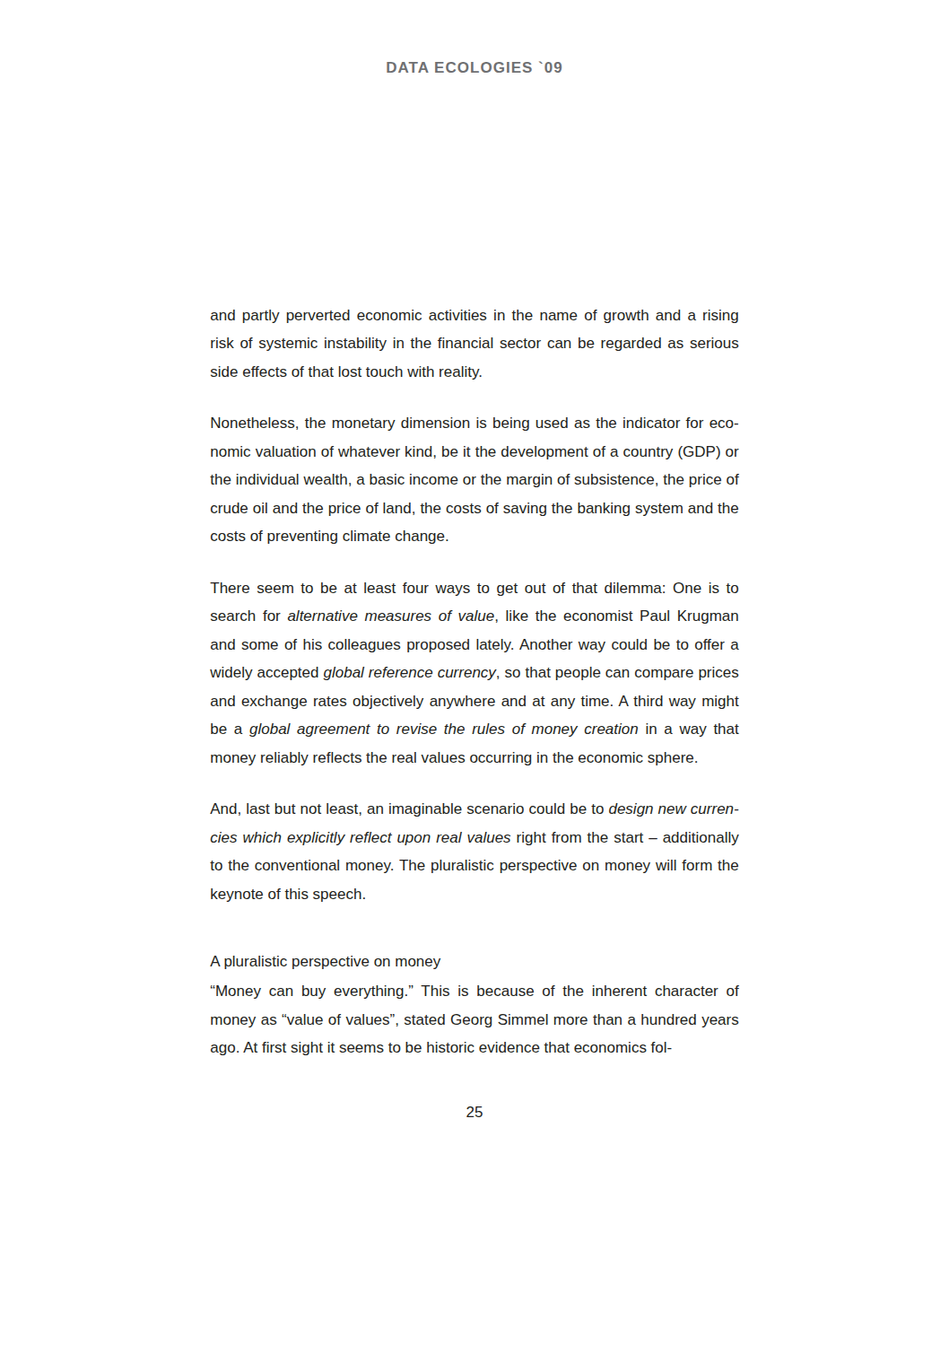Data Ecologies `09
and partly perverted economic activities in the name of growth and a rising risk of systemic instability in the financial sector can be regarded as serious side effects of that lost touch with reality.
Nonetheless, the monetary dimension is being used as the indicator for economic valuation of whatever kind, be it the development of a country (GDP) or the individual wealth, a basic income or the margin of subsistence, the price of crude oil and the price of land, the costs of saving the banking system and the costs of preventing climate change.
There seem to be at least four ways to get out of that dilemma: One is to search for alternative measures of value, like the economist Paul Krugman and some of his colleagues proposed lately. Another way could be to offer a widely accepted global reference currency, so that people can compare prices and exchange rates objectively anywhere and at any time. A third way might be a global agreement to revise the rules of money creation in a way that money reliably reflects the real values occurring in the economic sphere.
And, last but not least, an imaginable scenario could be to design new currencies which explicitly reflect upon real values right from the start – additionally to the conventional money. The pluralistic perspective on money will form the keynote of this speech.
A pluralistic perspective on money
“Money can buy everything.” This is because of the inherent character of money as “value of values”, stated Georg Simmel more than a hundred years ago. At first sight it seems to be historic evidence that economics fol-
25